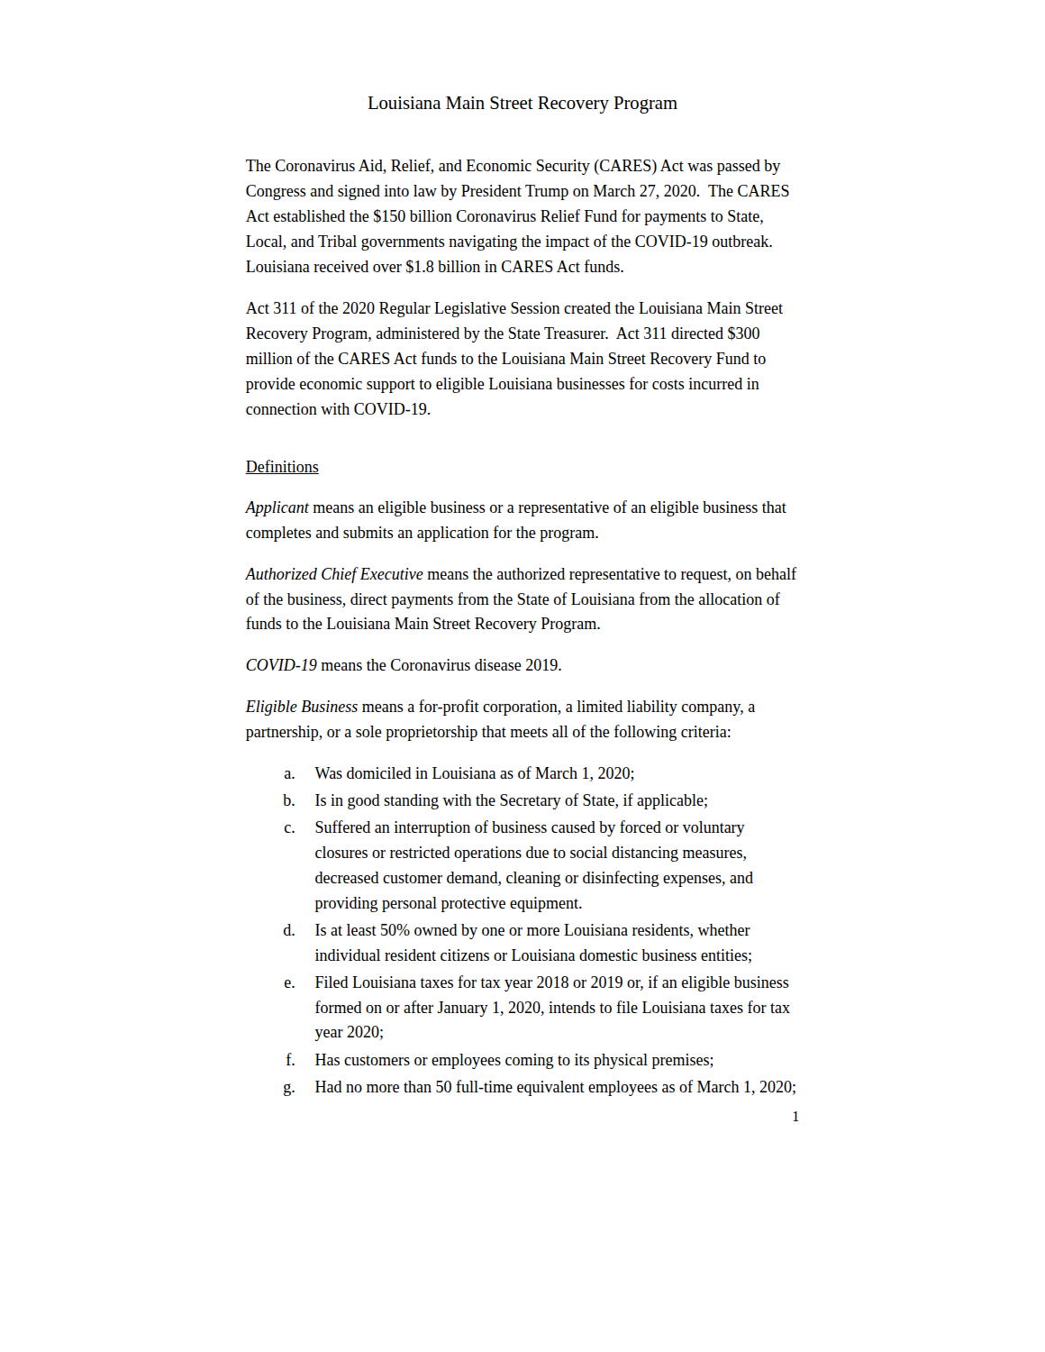Louisiana Main Street Recovery Program
The Coronavirus Aid, Relief, and Economic Security (CARES) Act was passed by Congress and signed into law by President Trump on March 27, 2020. The CARES Act established the $150 billion Coronavirus Relief Fund for payments to State, Local, and Tribal governments navigating the impact of the COVID-19 outbreak. Louisiana received over $1.8 billion in CARES Act funds.
Act 311 of the 2020 Regular Legislative Session created the Louisiana Main Street Recovery Program, administered by the State Treasurer. Act 311 directed $300 million of the CARES Act funds to the Louisiana Main Street Recovery Fund to provide economic support to eligible Louisiana businesses for costs incurred in connection with COVID-19.
Definitions
Applicant means an eligible business or a representative of an eligible business that completes and submits an application for the program.
Authorized Chief Executive means the authorized representative to request, on behalf of the business, direct payments from the State of Louisiana from the allocation of funds to the Louisiana Main Street Recovery Program.
COVID-19 means the Coronavirus disease 2019.
Eligible Business means a for-profit corporation, a limited liability company, a partnership, or a sole proprietorship that meets all of the following criteria:
Was domiciled in Louisiana as of March 1, 2020;
Is in good standing with the Secretary of State, if applicable;
Suffered an interruption of business caused by forced or voluntary closures or restricted operations due to social distancing measures, decreased customer demand, cleaning or disinfecting expenses, and providing personal protective equipment.
Is at least 50% owned by one or more Louisiana residents, whether individual resident citizens or Louisiana domestic business entities;
Filed Louisiana taxes for tax year 2018 or 2019 or, if an eligible business formed on or after January 1, 2020, intends to file Louisiana taxes for tax year 2020;
Has customers or employees coming to its physical premises;
Had no more than 50 full-time equivalent employees as of March 1, 2020;
1